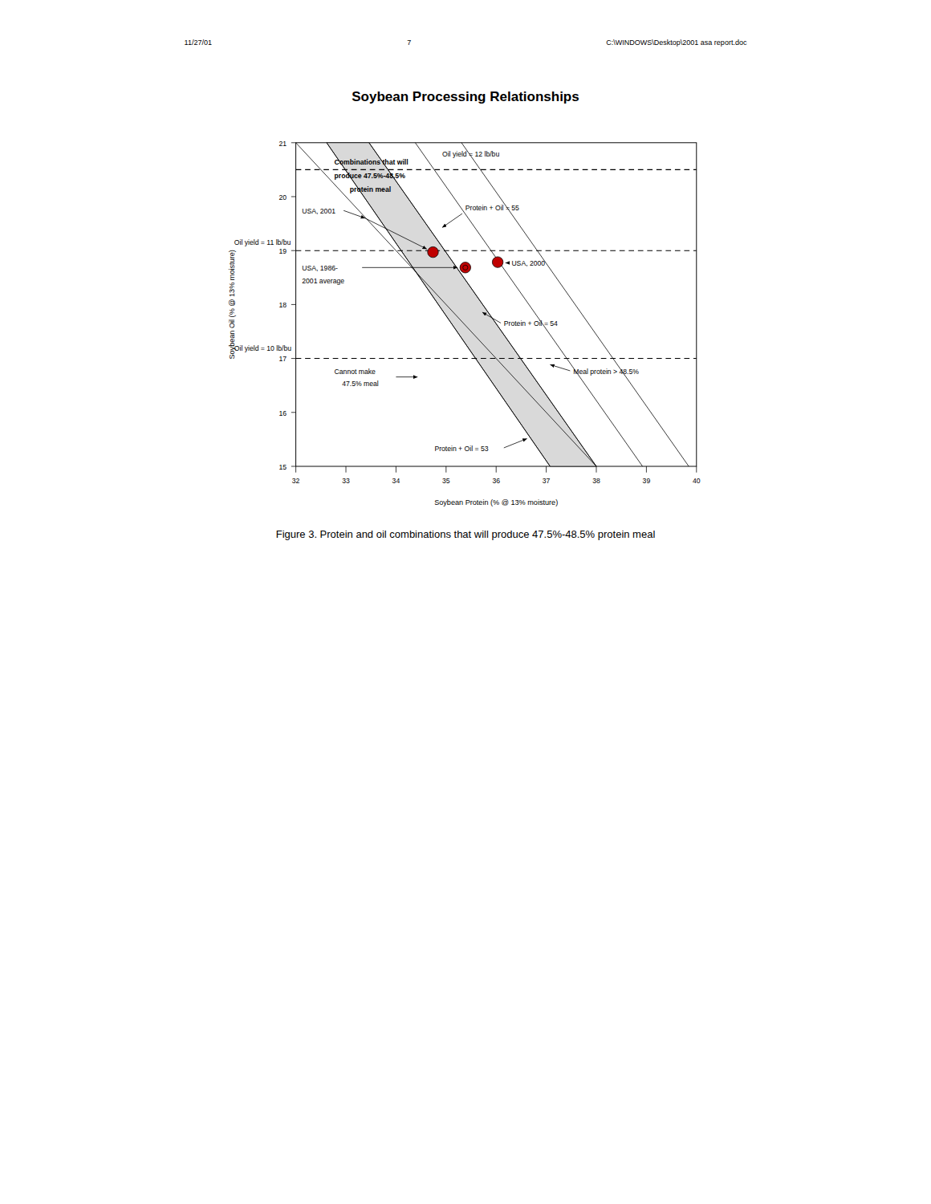11/27/01
7
C:\WINDOWS\Desktop\2001 asa report.doc
Soybean Processing Relationships
21 20 19 18 17 16 15 32 33 34 35 36 37 38 39 40 Soybean Oil (% @ 13% moisture) Soybean Protein (% @ 13% moisture) Combinations that will produce 47.5%-48.5% protein meal Oil yield = 12 lb/bu Protein + Oil = 55 USA, 2001 Oil yield = 11 lb/bu USA, 1986- 2001 average USA, 2000 Protein + Oil = 54 Oil yield = 10 lb/bu Cannot make 47.5% meal Meal protein > 48.5% Protein + Oil = 53
Figure 3. Protein and oil combinations that will produce 47.5%-48.5% protein meal